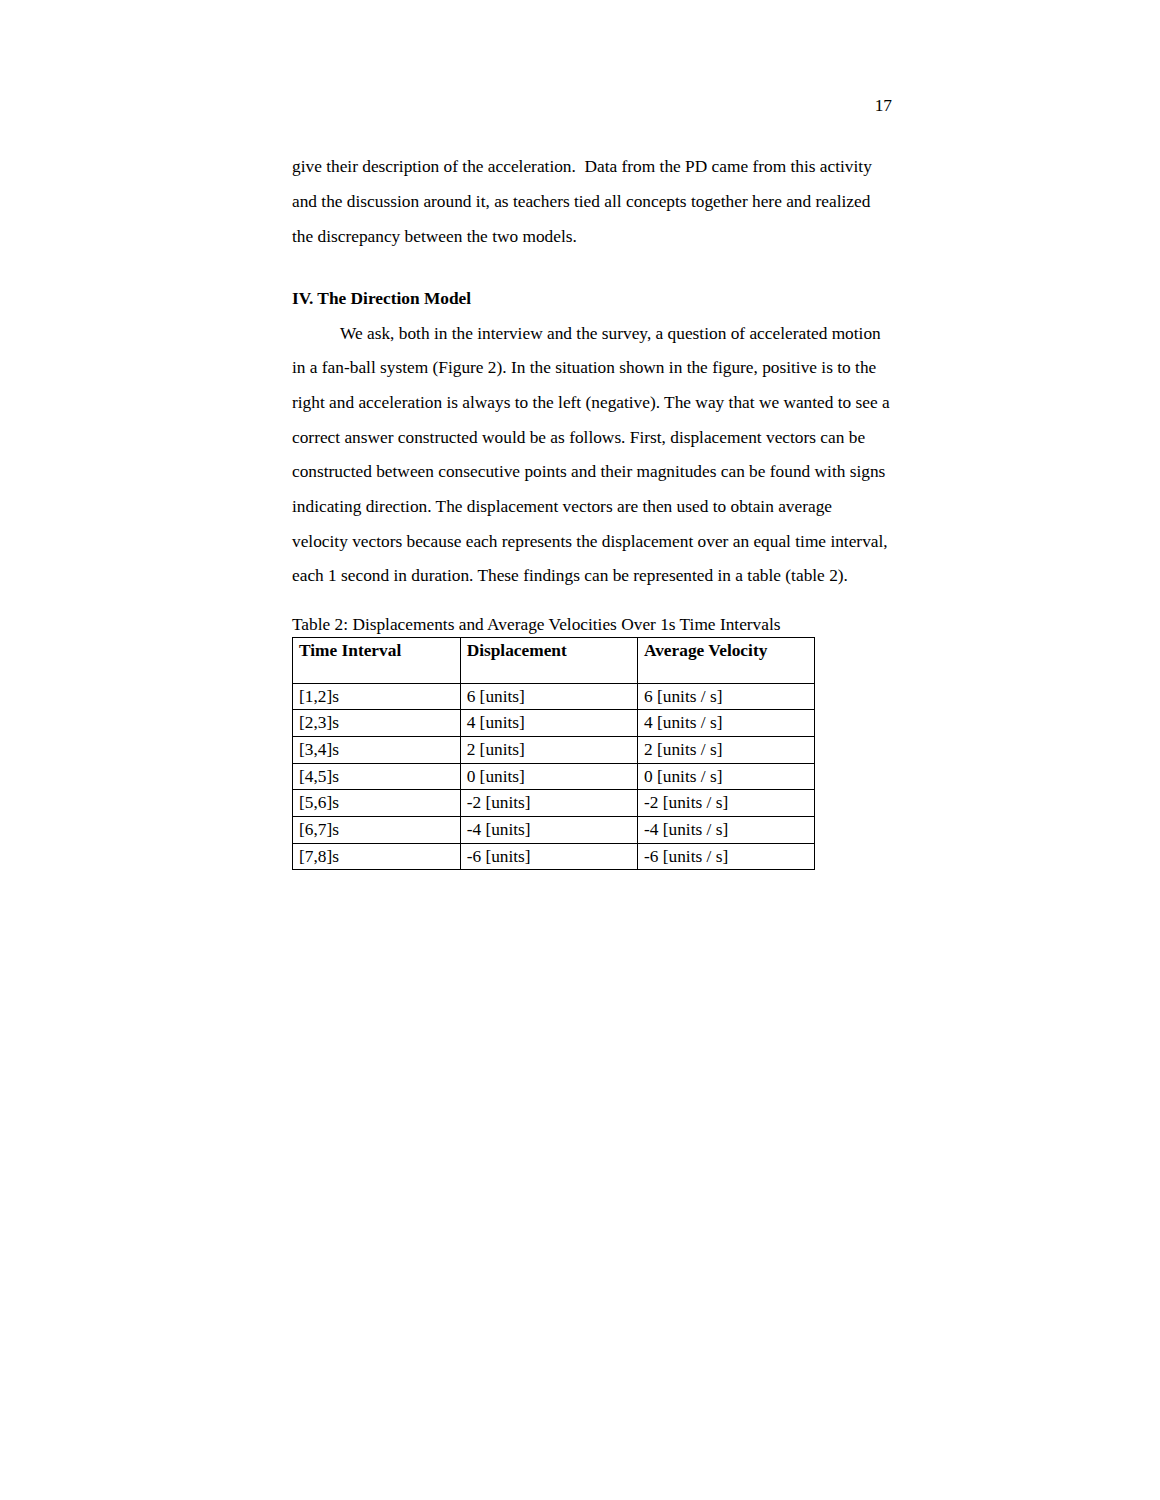17
give their description of the acceleration. Data from the PD came from this activity and the discussion around it, as teachers tied all concepts together here and realized the discrepancy between the two models.
IV. The Direction Model
We ask, both in the interview and the survey, a question of accelerated motion in a fan-ball system (Figure 2). In the situation shown in the figure, positive is to the right and acceleration is always to the left (negative). The way that we wanted to see a correct answer constructed would be as follows. First, displacement vectors can be constructed between consecutive points and their magnitudes can be found with signs indicating direction. The displacement vectors are then used to obtain average velocity vectors because each represents the displacement over an equal time interval, each 1 second in duration. These findings can be represented in a table (table 2).
Table 2: Displacements and Average Velocities Over 1s Time Intervals
| Time Interval | Displacement | Average Velocity |
| --- | --- | --- |
| [1,2]s | 6 [units] | 6 [units / s] |
| [2,3]s | 4 [units] | 4 [units / s] |
| [3,4]s | 2 [units] | 2 [units / s] |
| [4,5]s | 0 [units] | 0 [units / s] |
| [5,6]s | -2 [units] | -2 [units / s] |
| [6,7]s | -4 [units] | -4 [units / s] |
| [7,8]s | -6 [units] | -6 [units / s] |